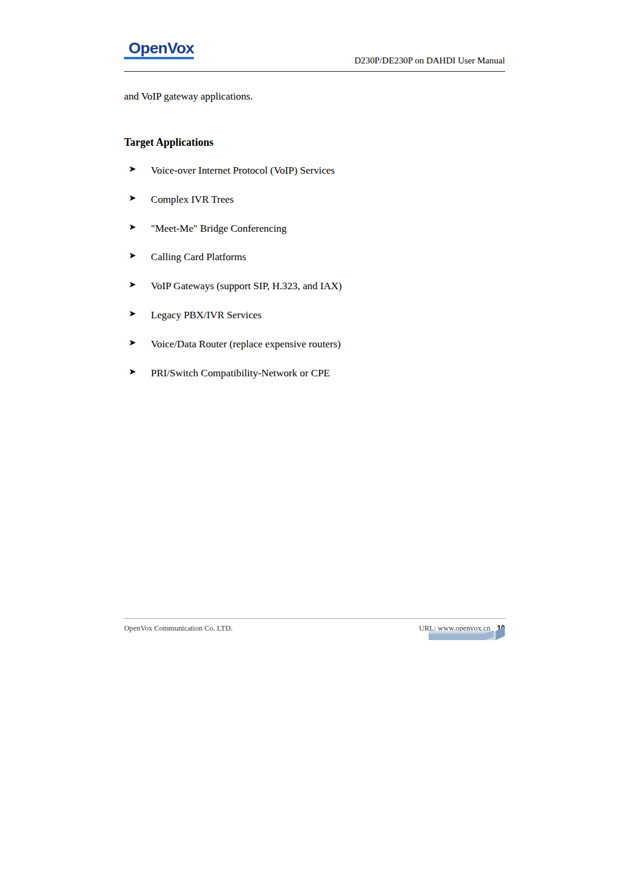Open Vox
D230P/DE230P on DAHDI User Manual
and VoIP gateway applications.
Target Applications
Voice-over Internet Protocol (VoIP) Services
Complex IVR Trees
"Meet-Me" Bridge Conferencing
Calling Card Platforms
VoIP Gateways (support SIP, H.323, and IAX)
Legacy PBX/IVR Services
Voice/Data Router (replace expensive routers)
PRI/Switch Compatibility-Network or CPE
OpenVox Communication Co. LTD.
URL: www.openvox.cn 10